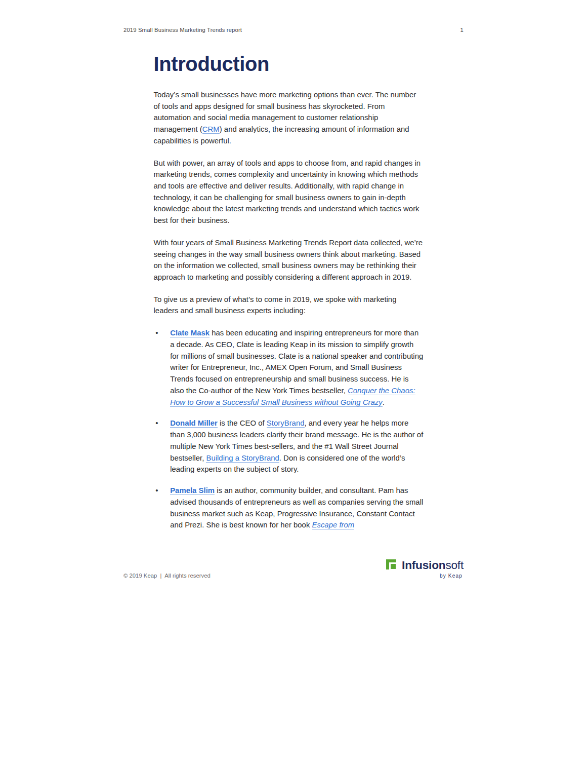2019 Small Business Marketing Trends report 1
Introduction
Today’s small businesses have more marketing options than ever. The number of tools and apps designed for small business has skyrocketed. From automation and social media management to customer relationship management (CRM) and analytics, the increasing amount of information and capabilities is powerful.
But with power, an array of tools and apps to choose from, and rapid changes in marketing trends, comes complexity and uncertainty in knowing which methods and tools are effective and deliver results. Additionally, with rapid change in technology, it can be challenging for small business owners to gain in-depth knowledge about the latest marketing trends and understand which tactics work best for their business.
With four years of Small Business Marketing Trends Report data collected, we’re seeing changes in the way small business owners think about marketing. Based on the information we collected, small business owners may be rethinking their approach to marketing and possibly considering a different approach in 2019.
To give us a preview of what’s to come in 2019, we spoke with marketing leaders and small business experts including:
Clate Mask has been educating and inspiring entrepreneurs for more than a decade. As CEO, Clate is leading Keap in its mission to simplify growth for millions of small businesses. Clate is a national speaker and contributing writer for Entrepreneur, Inc., AMEX Open Forum, and Small Business Trends focused on entrepreneurship and small business success. He is also the Co-author of the New York Times bestseller, Conquer the Chaos: How to Grow a Successful Small Business without Going Crazy.
Donald Miller is the CEO of StoryBrand, and every year he helps more than 3,000 business leaders clarify their brand message. He is the author of multiple New York Times best-sellers, and the #1 Wall Street Journal bestseller, Building a StoryBrand. Don is considered one of the world’s leading experts on the subject of story.
Pamela Slim is an author, community builder, and consultant. Pam has advised thousands of entrepreneurs as well as companies serving the small business market such as Keap, Progressive Insurance, Constant Contact and Prezi. She is best known for her book Escape from
© 2019 Keap | All rights reserved
Infusionsoft by Keap